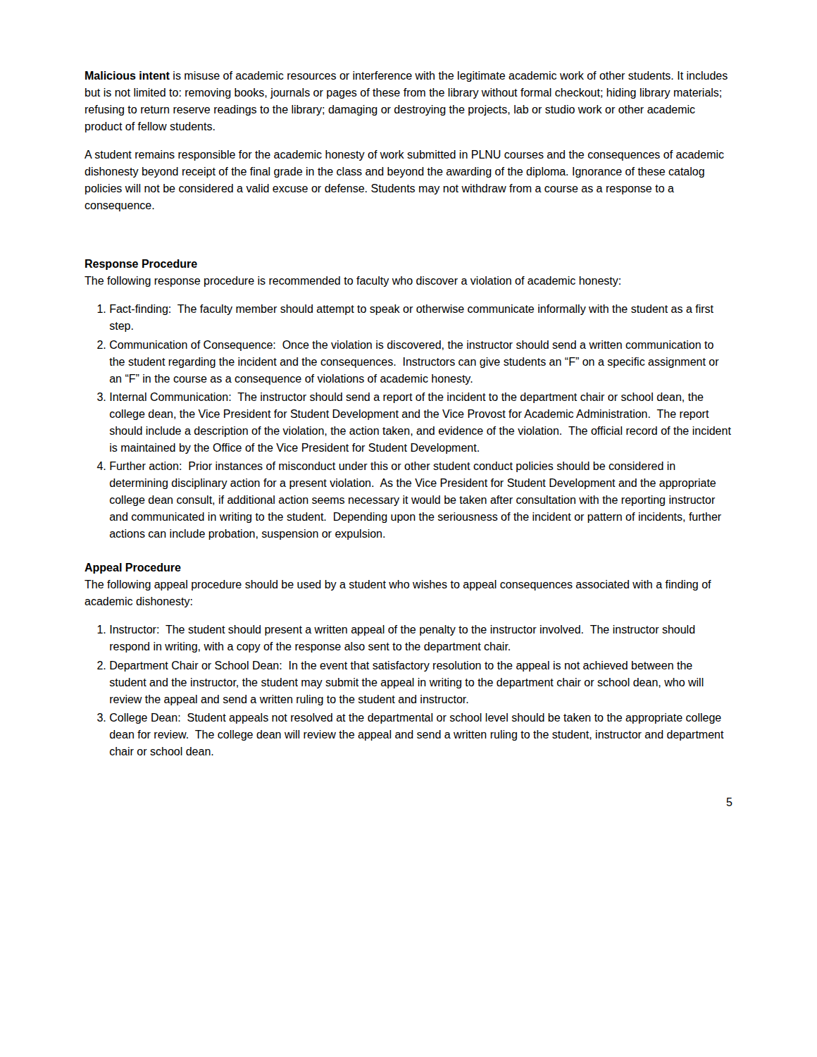Malicious intent is misuse of academic resources or interference with the legitimate academic work of other students. It includes but is not limited to: removing books, journals or pages of these from the library without formal checkout; hiding library materials; refusing to return reserve readings to the library; damaging or destroying the projects, lab or studio work or other academic product of fellow students.
A student remains responsible for the academic honesty of work submitted in PLNU courses and the consequences of academic dishonesty beyond receipt of the final grade in the class and beyond the awarding of the diploma. Ignorance of these catalog policies will not be considered a valid excuse or defense. Students may not withdraw from a course as a response to a consequence.
Response Procedure
The following response procedure is recommended to faculty who discover a violation of academic honesty:
Fact-finding: The faculty member should attempt to speak or otherwise communicate informally with the student as a first step.
Communication of Consequence: Once the violation is discovered, the instructor should send a written communication to the student regarding the incident and the consequences. Instructors can give students an “F” on a specific assignment or an “F” in the course as a consequence of violations of academic honesty.
Internal Communication: The instructor should send a report of the incident to the department chair or school dean, the college dean, the Vice President for Student Development and the Vice Provost for Academic Administration. The report should include a description of the violation, the action taken, and evidence of the violation. The official record of the incident is maintained by the Office of the Vice President for Student Development.
Further action: Prior instances of misconduct under this or other student conduct policies should be considered in determining disciplinary action for a present violation. As the Vice President for Student Development and the appropriate college dean consult, if additional action seems necessary it would be taken after consultation with the reporting instructor and communicated in writing to the student. Depending upon the seriousness of the incident or pattern of incidents, further actions can include probation, suspension or expulsion.
Appeal Procedure
The following appeal procedure should be used by a student who wishes to appeal consequences associated with a finding of academic dishonesty:
Instructor: The student should present a written appeal of the penalty to the instructor involved. The instructor should respond in writing, with a copy of the response also sent to the department chair.
Department Chair or School Dean: In the event that satisfactory resolution to the appeal is not achieved between the student and the instructor, the student may submit the appeal in writing to the department chair or school dean, who will review the appeal and send a written ruling to the student and instructor.
College Dean: Student appeals not resolved at the departmental or school level should be taken to the appropriate college dean for review. The college dean will review the appeal and send a written ruling to the student, instructor and department chair or school dean.
5